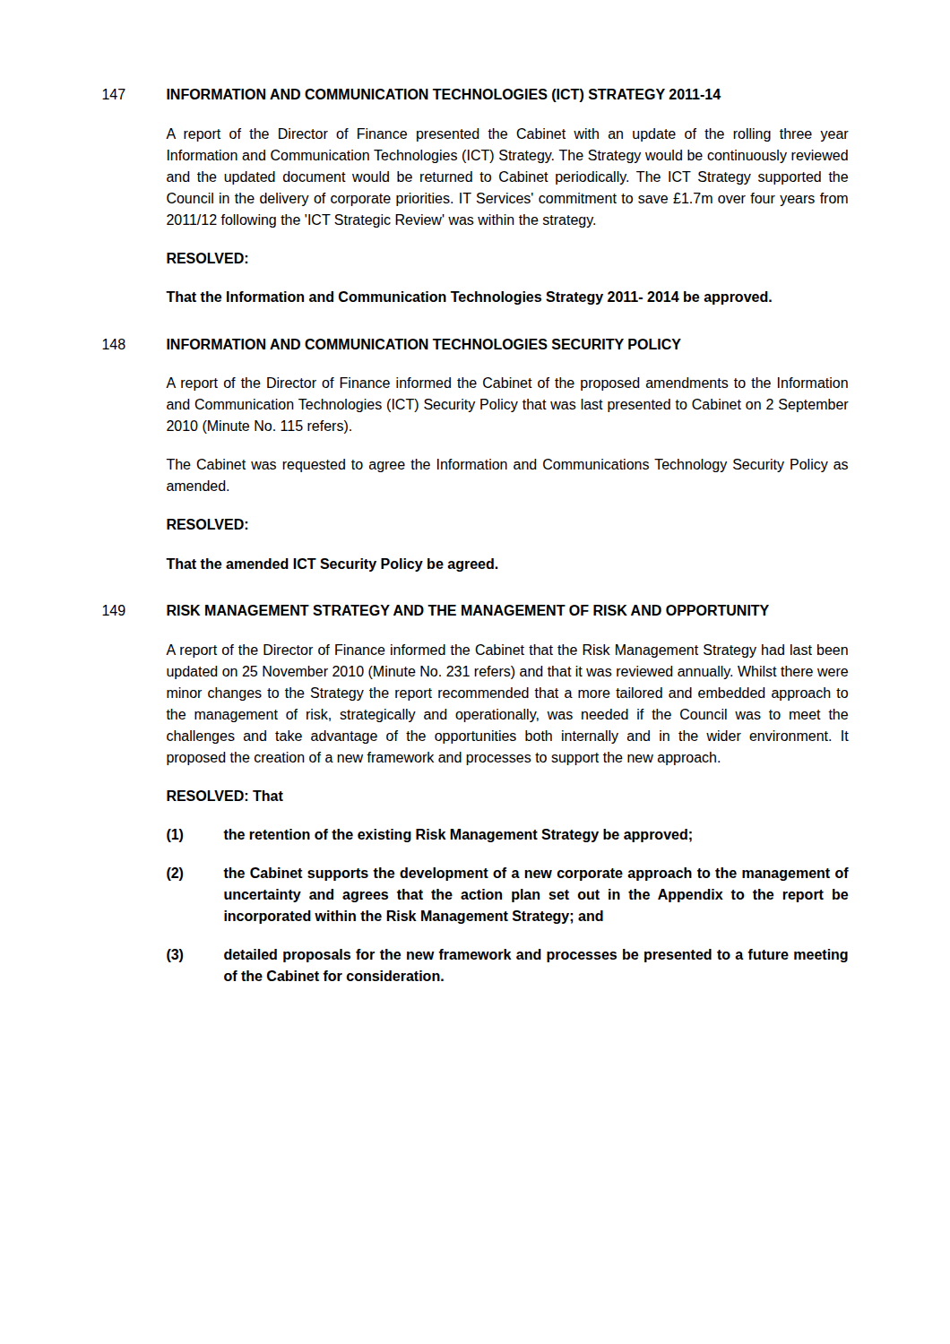147
Information and Communication Technologies (ICT) Strategy 2011-14
A report of the Director of Finance presented the Cabinet with an update of the rolling three year Information and Communication Technologies (ICT) Strategy. The Strategy would be continuously reviewed and the updated document would be returned to Cabinet periodically. The ICT Strategy supported the Council in the delivery of corporate priorities. IT Services' commitment to save £1.7m over four years from 2011/12 following the 'ICT Strategic Review' was within the strategy.
RESOLVED:
That the Information and Communication Technologies Strategy 2011- 2014 be approved.
148
Information and Communication Technologies Security Policy
A report of the Director of Finance informed the Cabinet of the proposed amendments to the Information and Communication Technologies (ICT) Security Policy that was last presented to Cabinet on 2 September 2010 (Minute No. 115 refers).
The Cabinet was requested to agree the Information and Communications Technology Security Policy as amended.
RESOLVED:
That the amended ICT Security Policy be agreed.
149
Risk Management Strategy and the Management of Risk and Opportunity
A report of the Director of Finance informed the Cabinet that the Risk Management Strategy had last been updated on 25 November 2010 (Minute No. 231 refers) and that it was reviewed annually. Whilst there were minor changes to the Strategy the report recommended that a more tailored and embedded approach to the management of risk, strategically and operationally, was needed if the Council was to meet the challenges and take advantage of the opportunities both internally and in the wider environment. It proposed the creation of a new framework and processes to support the new approach.
RESOLVED: That
the retention of the existing Risk Management Strategy be approved;
the Cabinet supports the development of a new corporate approach to the management of uncertainty and agrees that the action plan set out in the Appendix to the report be incorporated within the Risk Management Strategy; and
detailed proposals for the new framework and processes be presented to a future meeting of the Cabinet for consideration.